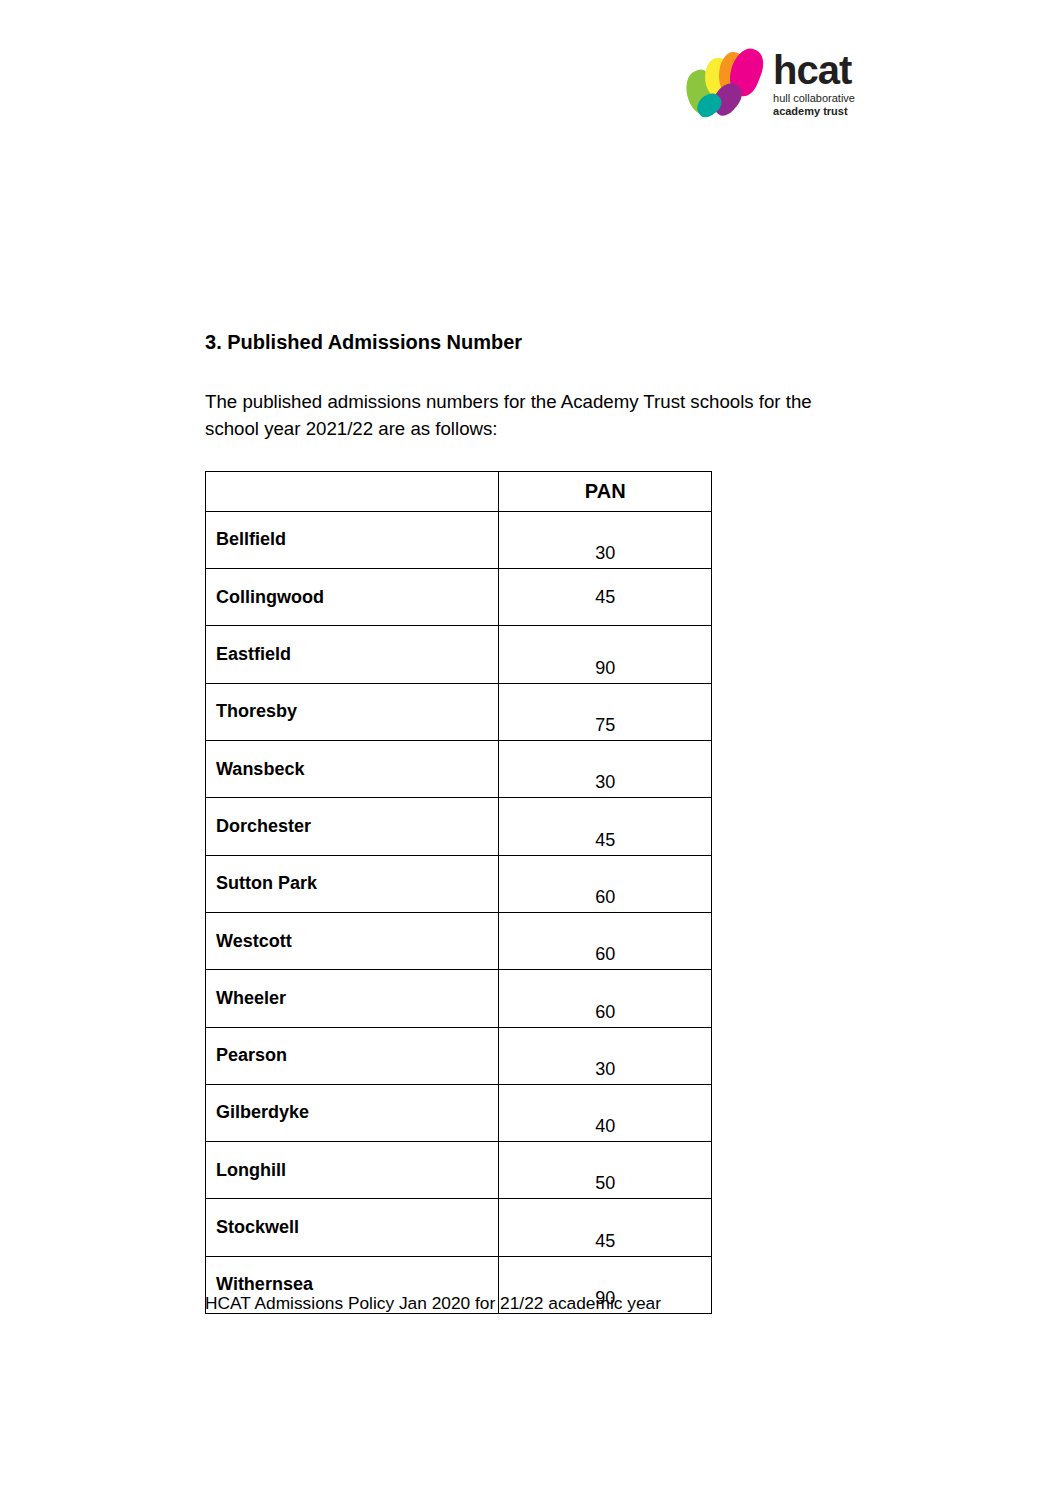hcat
hull collaborative academy trust
3. Published Admissions Number
The published admissions numbers for the Academy Trust schools for the school year 2021/22 are as follows:
| | PAN |
| --- | --- |
| Bellfield | 30 |
| Collingwood | 45 |
| Eastfield | 90 |
| Thoresby | 75 |
| Wansbeck | 30 |
| Dorchester | 45 |
| Sutton Park | 60 |
| Westcott | 60 |
| Wheeler | 60 |
| Pearson | 30 |
| Gilberdyke | 40 |
| Longhill | 50 |
| Stockwell | 45 |
| Withernsea | 90 |
HCAT Admissions Policy Jan 2020 for 21/22 academic year